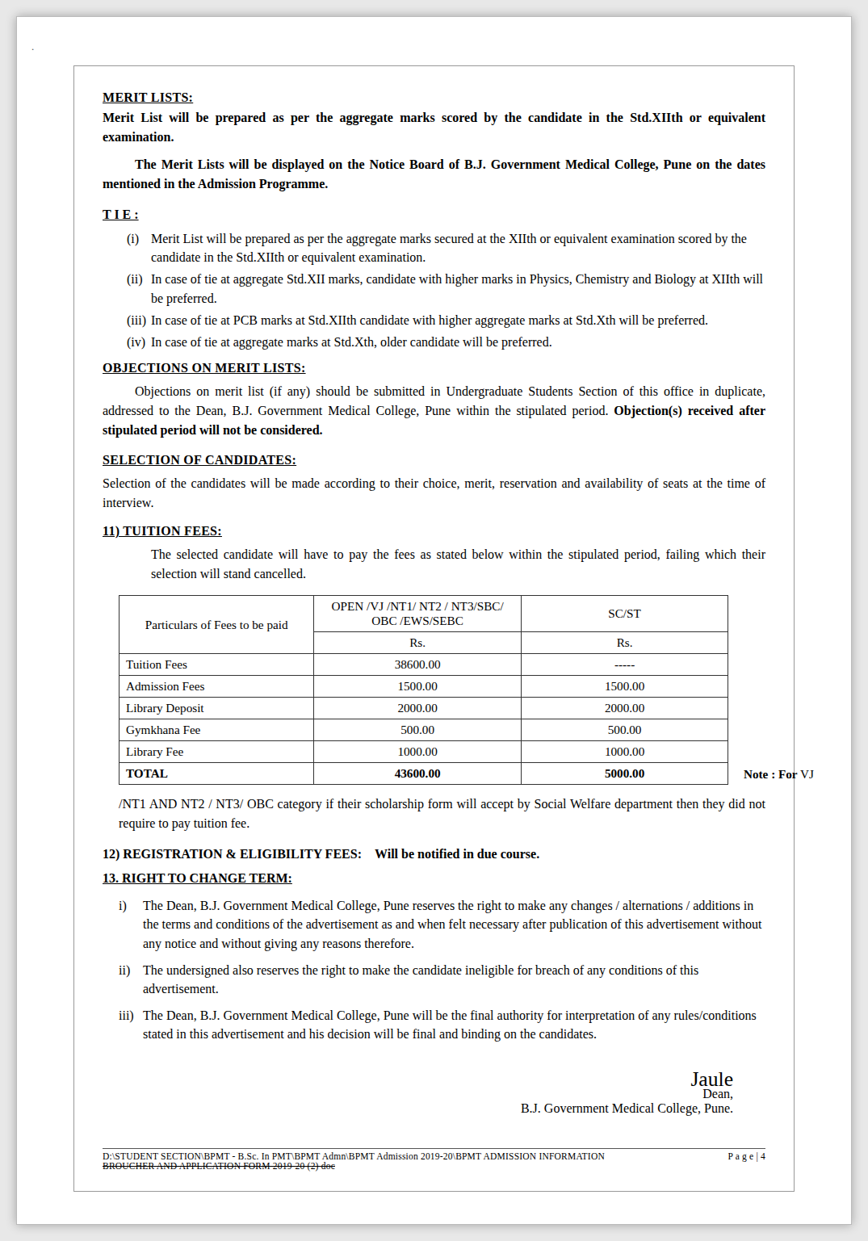.
MERIT LISTS:
Merit List will be prepared as per the aggregate marks scored by the candidate in the Std.XIIth or equivalent examination.
The Merit Lists will be displayed on the Notice Board of B.J. Government Medical College, Pune on the dates mentioned in the Admission Programme.
T I E :
(i) Merit List will be prepared as per the aggregate marks secured at the XIIth or equivalent examination scored by the candidate in the Std.XIIth or equivalent examination.
(ii) In case of tie at aggregate Std.XII marks, candidate with higher marks in Physics, Chemistry and Biology at XIIth will be preferred.
(iii) In case of tie at PCB marks at Std.XIIth candidate with higher aggregate marks at Std.Xth will be preferred.
(iv) In case of tie at aggregate marks at Std.Xth, older candidate will be preferred.
OBJECTIONS ON MERIT LISTS:
Objections on merit list (if any) should be submitted in Undergraduate Students Section of this office in duplicate, addressed to the Dean, B.J. Government Medical College, Pune within the stipulated period. Objection(s) received after stipulated period will not be considered.
SELECTION OF CANDIDATES:
Selection of the candidates will be made according to their choice, merit, reservation and availability of seats at the time of interview.
11) TUITION FEES:
The selected candidate will have to pay the fees as stated below within the stipulated period, failing which their selection will stand cancelled.
| Particulars of Fees to be paid | OPEN /VJ /NT1/ NT2 / NT3/SBC/ OBC /EWS/SEBC | SC/ST |
| --- | --- | --- |
| Rs. | Rs. |
| Tuition Fees | 38600.00 | ----- |
| Admission Fees | 1500.00 | 1500.00 |
| Library Deposit | 2000.00 | 2000.00 |
| Gymkhana Fee | 500.00 | 500.00 |
| Library Fee | 1000.00 | 1000.00 |
| TOTAL | 43600.00 | 5000.00 |
Note : For VJ
/NT1 AND NT2 / NT3/ OBC category if their scholarship form will accept by Social Welfare department then they did not require to pay tuition fee.
12) REGISTRATION & ELIGIBILITY FEES: Will be notified in due course.
13. RIGHT TO CHANGE TERM:
i) The Dean, B.J. Government Medical College, Pune reserves the right to make any changes / alternations / additions in the terms and conditions of the advertisement as and when felt necessary after publication of this advertisement without any notice and without giving any reasons therefore.
ii) The undersigned also reserves the right to make the candidate ineligible for breach of any conditions of this advertisement.
iii) The Dean, B.J. Government Medical College, Pune will be the final authority for interpretation of any rules/conditions stated in this advertisement and his decision will be final and binding on the candidates.
Jaule
Dean,
B.J. Government Medical College, Pune.
D:\STUDENT SECTION\BPMT - B.Sc. In PMT\BPMT Admn\BPMT Admission 2019-20\BPMT ADMISSION INFORMATION P a g e | 4
BROUCHER AND APPLICATION FORM 2019-20 (2) doc